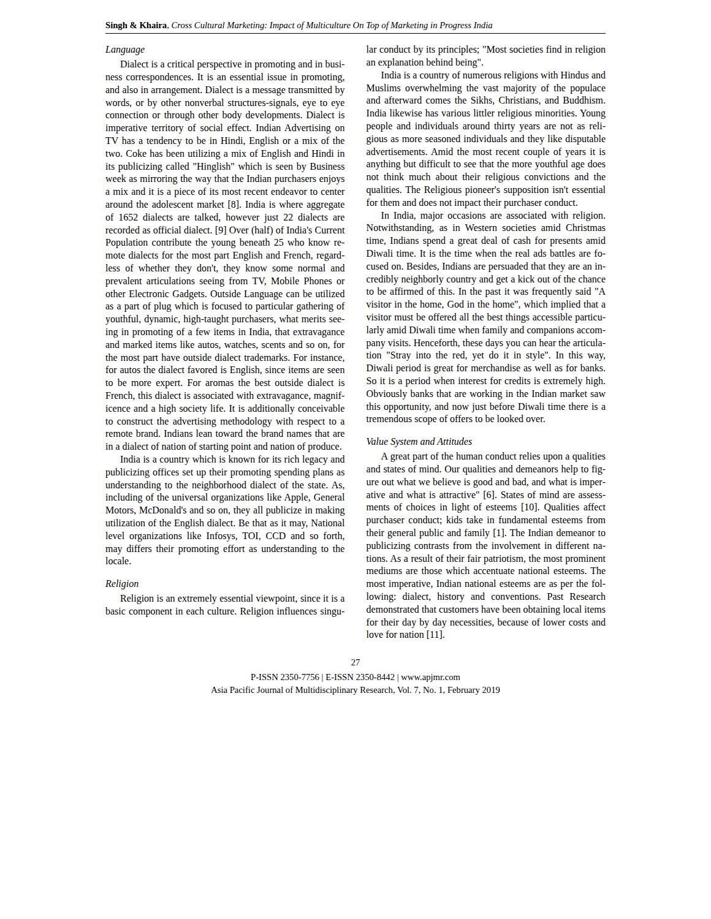Singh & Khaira, Cross Cultural Marketing: Impact of Multiculture On Top of Marketing in Progress India
Language
Dialect is a critical perspective in promoting and in business correspondences. It is an essential issue in promoting, and also in arrangement. Dialect is a message transmitted by words, or by other nonverbal structures-signals, eye to eye connection or through other body developments. Dialect is imperative territory of social effect. Indian Advertising on TV has a tendency to be in Hindi, English or a mix of the two. Coke has been utilizing a mix of English and Hindi in its publicizing called "Hinglish" which is seen by Business week as mirroring the way that the Indian purchasers enjoys a mix and it is a piece of its most recent endeavor to center around the adolescent market [8]. India is where aggregate of 1652 dialects are talked, however just 22 dialects are recorded as official dialect. [9] Over (half) of India's Current Population contribute the young beneath 25 who know remote dialects for the most part English and French, regardless of whether they don't, they know some normal and prevalent articulations seeing from TV, Mobile Phones or other Electronic Gadgets. Outside Language can be utilized as a part of plug which is focused to particular gathering of youthful, dynamic, high-taught purchasers, what merits seeing in promoting of a few items in India, that extravagance and marked items like autos, watches, scents and so on, for the most part have outside dialect trademarks. For instance, for autos the dialect favored is English, since items are seen to be more expert. For aromas the best outside dialect is French, this dialect is associated with extravagance, magnificence and a high society life. It is additionally conceivable to construct the advertising methodology with respect to a remote brand. Indians lean toward the brand names that are in a dialect of nation of starting point and nation of produce.
India is a country which is known for its rich legacy and publicizing offices set up their promoting spending plans as understanding to the neighborhood dialect of the state. As, including of the universal organizations like Apple, General Motors, McDonald's and so on, they all publicize in making utilization of the English dialect. Be that as it may, National level organizations like Infosys, TOI, CCD and so forth, may differs their promoting effort as understanding to the locale.
Religion
Religion is an extremely essential viewpoint, since it is a basic component in each culture. Religion influences singular conduct by its principles; "Most societies find in religion an explanation behind being".
India is a country of numerous religions with Hindus and Muslims overwhelming the vast majority of the populace and afterward comes the Sikhs, Christians, and Buddhism. India likewise has various littler religious minorities. Young people and individuals around thirty years are not as religious as more seasoned individuals and they like disputable advertisements. Amid the most recent couple of years it is anything but difficult to see that the more youthful age does not think much about their religious convictions and the qualities. The Religious pioneer's supposition isn't essential for them and does not impact their purchaser conduct.
In India, major occasions are associated with religion. Notwithstanding, as in Western societies amid Christmas time, Indians spend a great deal of cash for presents amid Diwali time. It is the time when the real ads battles are focused on. Besides, Indians are persuaded that they are an incredibly neighborly country and get a kick out of the chance to be affirmed of this. In the past it was frequently said "A visitor in the home, God in the home", which implied that a visitor must be offered all the best things accessible particularly amid Diwali time when family and companions accompany visits. Henceforth, these days you can hear the articulation "Stray into the red, yet do it in style". In this way, Diwali period is great for merchandise as well as for banks. So it is a period when interest for credits is extremely high. Obviously banks that are working in the Indian market saw this opportunity, and now just before Diwali time there is a tremendous scope of offers to be looked over.
Value System and Attitudes
A great part of the human conduct relies upon a qualities and states of mind. Our qualities and demeanors help to figure out what we believe is good and bad, and what is imperative and what is attractive" [6]. States of mind are assessments of choices in light of esteems [10]. Qualities affect purchaser conduct; kids take in fundamental esteems from their general public and family [1]. The Indian demeanor to publicizing contrasts from the involvement in different nations. As a result of their fair patriotism, the most prominent mediums are those which accentuate national esteems. The most imperative, Indian national esteems are as per the following: dialect, history and conventions. Past Research demonstrated that customers have been obtaining local items for their day by day necessities, because of lower costs and love for nation [11].
27 P-ISSN 2350-7756 | E-ISSN 2350-8442 | www.apjmr.com
Asia Pacific Journal of Multidisciplinary Research, Vol. 7, No. 1, February 2019